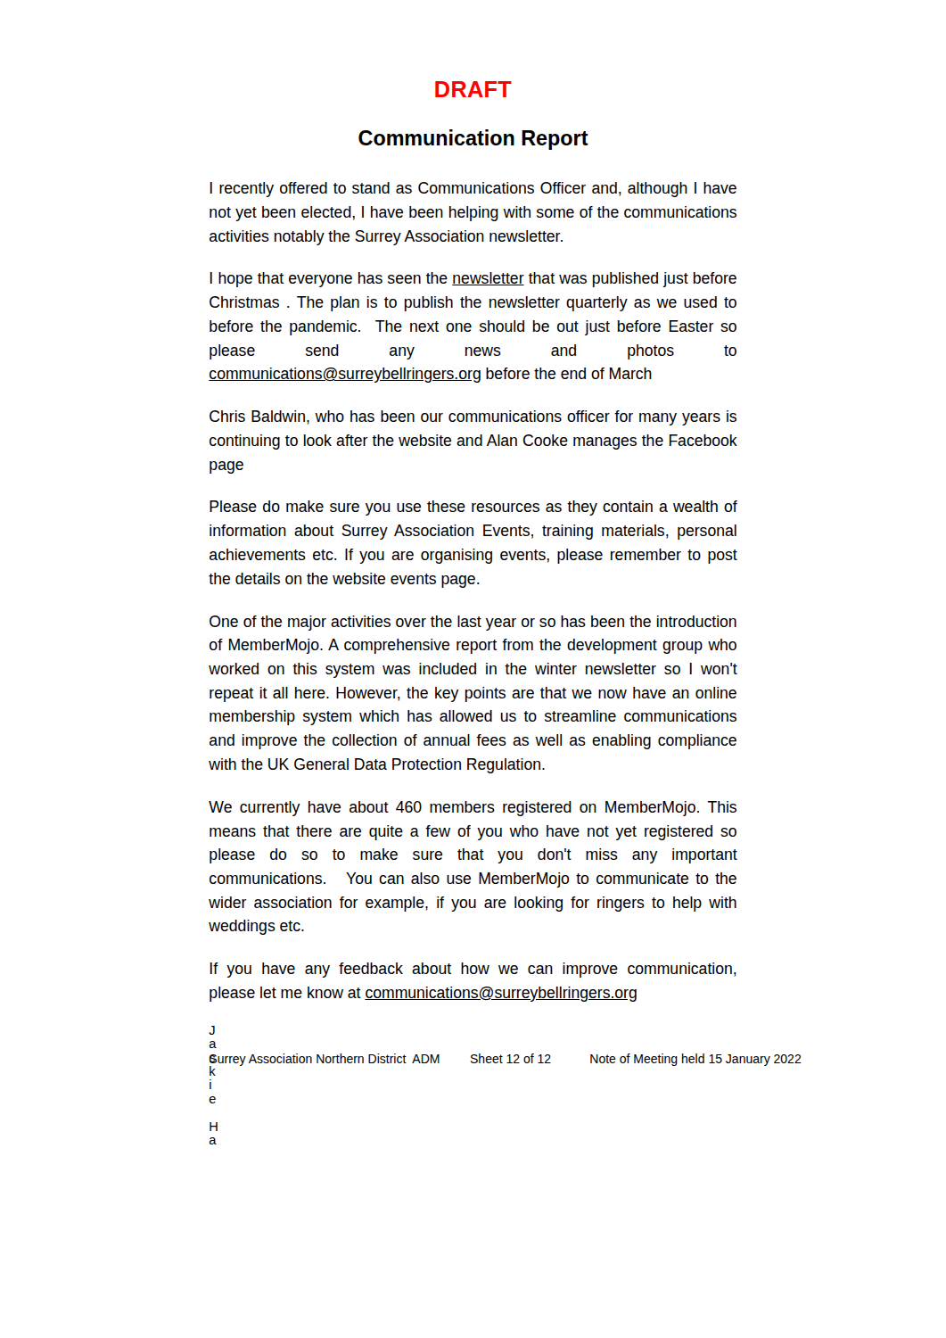DRAFT
Communication Report
I recently offered to stand as Communications Officer and, although I have not yet been elected, I have been helping with some of the communications activities notably the Surrey Association newsletter.
I hope that everyone has seen the newsletter that was published just before Christmas . The plan is to publish the newsletter quarterly as we used to before the pandemic. The next one should be out just before Easter so please send any news and photos to communications@surreybellringers.org before the end of March
Chris Baldwin, who has been our communications officer for many years is continuing to look after the website and Alan Cooke manages the Facebook page
Please do make sure you use these resources as they contain a wealth of information about Surrey Association Events, training materials, personal achievements etc. If you are organising events, please remember to post the details on the website events page.
One of the major activities over the last year or so has been the introduction of MemberMojo. A comprehensive report from the development group who worked on this system was included in the winter newsletter so I won't repeat it all here. However, the key points are that we now have an online membership system which has allowed us to streamline communications and improve the collection of annual fees as well as enabling compliance with the UK General Data Protection Regulation.
We currently have about 460 members registered on MemberMojo. This means that there are quite a few of you who have not yet registered so please do so to make sure that you don't miss any important communications. You can also use MemberMojo to communicate to the wider association for example, if you are looking for ringers to help with weddings etc.
If you have any feedback about how we can improve communication, please let me know at communications@surreybellringers.org
J a c k i e
H a
Surrey Association Northern District ADM Sheet 12 of 12 Note of Meeting held 15 January 2022